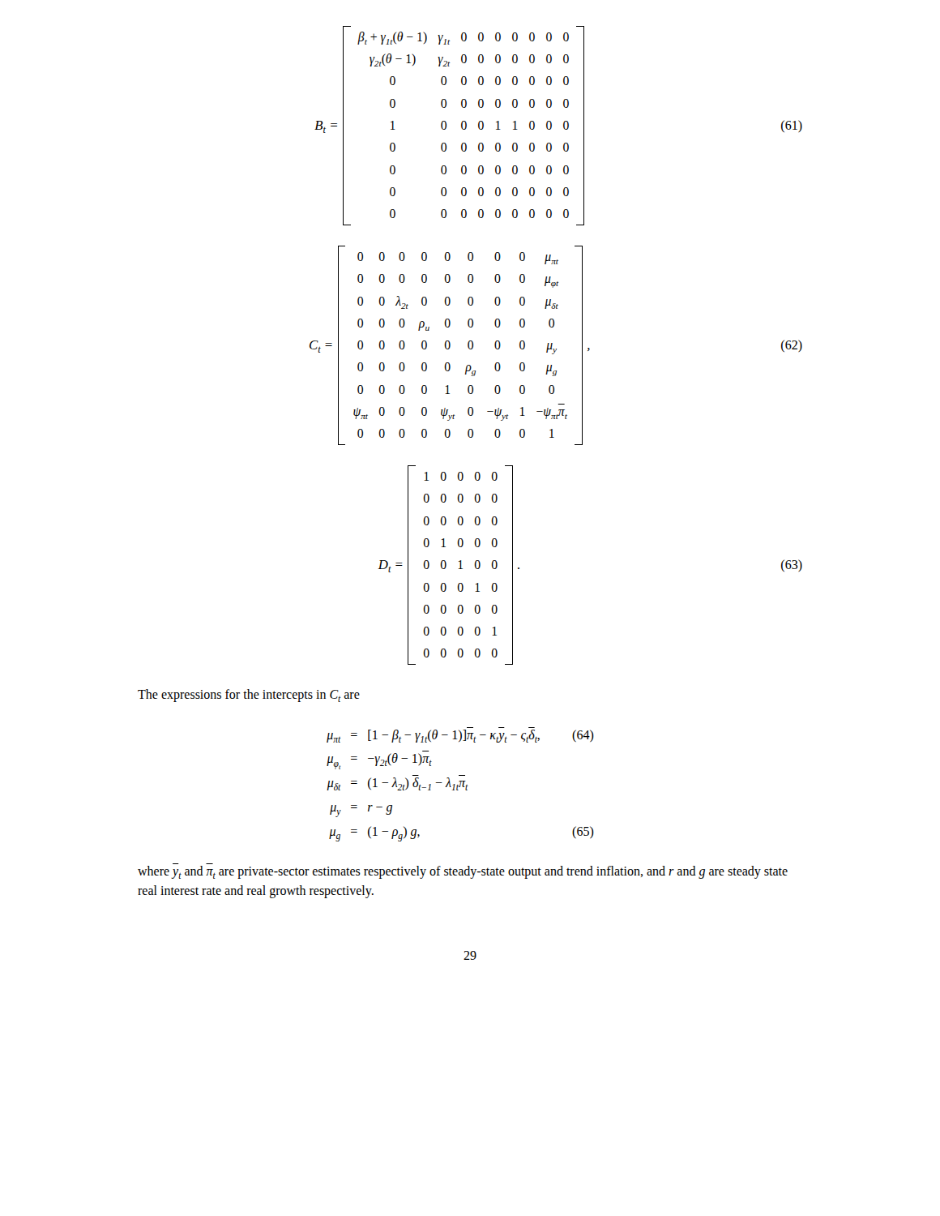Bt =
| β t + γ 1t ( θ − 1) | γ 1t | 0 | 0 | 0 | 0 | 0 | 0 | 0 |
| γ 2t ( θ − 1) | γ 2t | 0 | 0 | 0 | 0 | 0 | 0 | 0 |
| 0 | 0 | 0 | 0 | 0 | 0 | 0 | 0 | 0 |
| 0 | 0 | 0 | 0 | 0 | 0 | 0 | 0 | 0 |
| 1 | 0 | 0 | 0 | 1 | 1 | 0 | 0 | 0 |
| 0 | 0 | 0 | 0 | 0 | 0 | 0 | 0 | 0 |
| 0 | 0 | 0 | 0 | 0 | 0 | 0 | 0 | 0 |
| 0 | 0 | 0 | 0 | 0 | 0 | 0 | 0 | 0 |
| 0 | 0 | 0 | 0 | 0 | 0 | 0 | 0 | 0 |
(61)
Ct =
| 0 | 0 | 0 | 0 | 0 | 0 | 0 | 0 | μ πt |
| 0 | 0 | 0 | 0 | 0 | 0 | 0 | 0 | μ φt |
| 0 | 0 | λ 2t | 0 | 0 | 0 | 0 | 0 | μ δt |
| 0 | 0 | 0 | ρ u | 0 | 0 | 0 | 0 | 0 |
| 0 | 0 | 0 | 0 | 0 | 0 | 0 | 0 | μ y |
| 0 | 0 | 0 | 0 | 0 | ρ g | 0 | 0 | μ g |
| 0 | 0 | 0 | 0 | 1 | 0 | 0 | 0 | 0 |
| ψ πt | 0 | 0 | 0 | ψ yt | 0 | − ψ yt | 1 | − ψ πt π t |
| 0 | 0 | 0 | 0 | 0 | 0 | 0 | 0 | 1 |
,
(62)
Dt =
| 1 | 0 | 0 | 0 | 0 |
| 0 | 0 | 0 | 0 | 0 |
| 0 | 0 | 0 | 0 | 0 |
| 0 | 1 | 0 | 0 | 0 |
| 0 | 0 | 1 | 0 | 0 |
| 0 | 0 | 0 | 1 | 0 |
| 0 | 0 | 0 | 0 | 0 |
| 0 | 0 | 0 | 0 | 1 |
| 0 | 0 | 0 | 0 | 0 |
.
(63)
The expressions for the intercepts in Ct are
| μ πt | = | [1 − β t − γ 1t ( θ − 1)] π t − κ t y t − ς t δ t , | (64) |
| μ φ t | = | − γ 2t ( θ − 1) π t | |
| μ δt | = | (1 − λ 2t ) δ t−1 − λ 1t π t | |
| μ y | = | r − g | |
| μ g | = | (1 − ρ g ) g , | (65) |
where yt and πt are private-sector estimates respectively of steady-state output and trend inflation, and r and g are steady state real interest rate and real growth respectively.
29